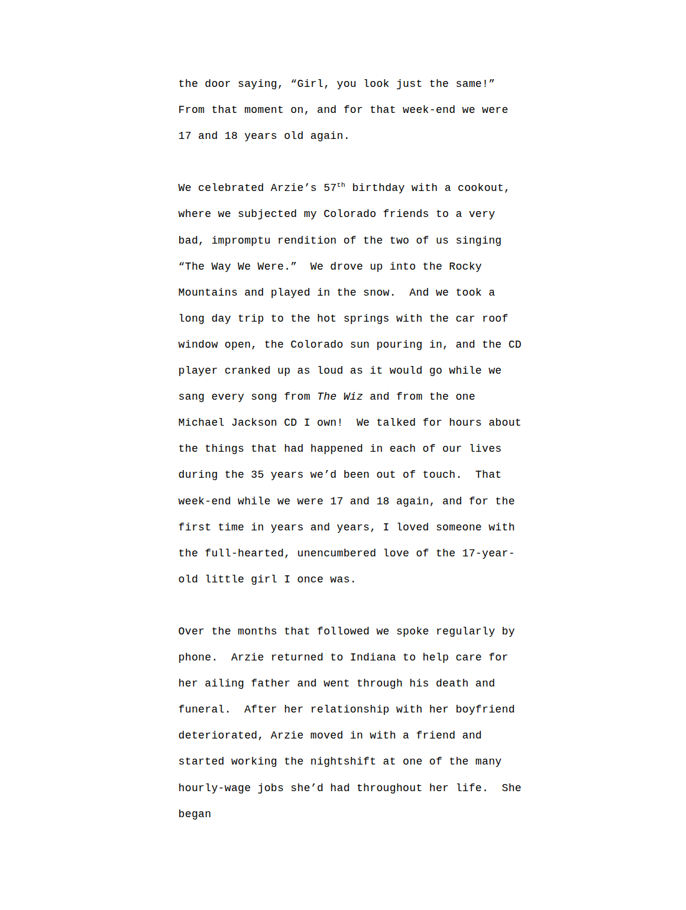the door saying, “Girl, you look just the same!” From that moment on, and for that week-end we were 17 and 18 years old again.
We celebrated Arzie’s 57th birthday with a cookout, where we subjected my Colorado friends to a very bad, impromptu rendition of the two of us singing “The Way We Were.” We drove up into the Rocky Mountains and played in the snow. And we took a long day trip to the hot springs with the car roof window open, the Colorado sun pouring in, and the CD player cranked up as loud as it would go while we sang every song from The Wiz and from the one Michael Jackson CD I own! We talked for hours about the things that had happened in each of our lives during the 35 years we’d been out of touch. That week-end while we were 17 and 18 again, and for the first time in years and years, I loved someone with the full-hearted, unencumbered love of the 17-year-old little girl I once was.
Over the months that followed we spoke regularly by phone. Arzie returned to Indiana to help care for her ailing father and went through his death and funeral. After her relationship with her boyfriend deteriorated, Arzie moved in with a friend and started working the nightshift at one of the many hourly-wage jobs she’d had throughout her life. She began